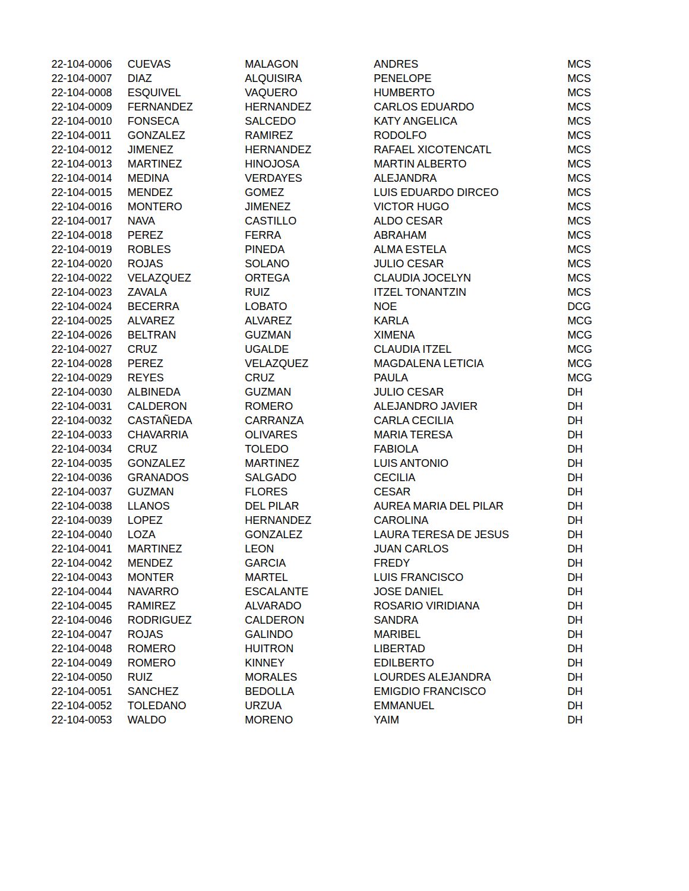| 22-104-0006 | CUEVAS | MALAGON | ANDRES | MCS |
| 22-104-0007 | DIAZ | ALQUISIRA | PENELOPE | MCS |
| 22-104-0008 | ESQUIVEL | VAQUERO | HUMBERTO | MCS |
| 22-104-0009 | FERNANDEZ | HERNANDEZ | CARLOS EDUARDO | MCS |
| 22-104-0010 | FONSECA | SALCEDO | KATY ANGELICA | MCS |
| 22-104-0011 | GONZALEZ | RAMIREZ | RODOLFO | MCS |
| 22-104-0012 | JIMENEZ | HERNANDEZ | RAFAEL XICOTENCATL | MCS |
| 22-104-0013 | MARTINEZ | HINOJOSA | MARTIN ALBERTO | MCS |
| 22-104-0014 | MEDINA | VERDAYES | ALEJANDRA | MCS |
| 22-104-0015 | MENDEZ | GOMEZ | LUIS EDUARDO DIRCEO | MCS |
| 22-104-0016 | MONTERO | JIMENEZ | VICTOR HUGO | MCS |
| 22-104-0017 | NAVA | CASTILLO | ALDO CESAR | MCS |
| 22-104-0018 | PEREZ | FERRA | ABRAHAM | MCS |
| 22-104-0019 | ROBLES | PINEDA | ALMA ESTELA | MCS |
| 22-104-0020 | ROJAS | SOLANO | JULIO CESAR | MCS |
| 22-104-0022 | VELAZQUEZ | ORTEGA | CLAUDIA JOCELYN | MCS |
| 22-104-0023 | ZAVALA | RUIZ | ITZEL TONANTZIN | MCS |
| 22-104-0024 | BECERRA | LOBATO | NOE | DCG |
| 22-104-0025 | ALVAREZ | ALVAREZ | KARLA | MCG |
| 22-104-0026 | BELTRAN | GUZMAN | XIMENA | MCG |
| 22-104-0027 | CRUZ | UGALDE | CLAUDIA ITZEL | MCG |
| 22-104-0028 | PEREZ | VELAZQUEZ | MAGDALENA LETICIA | MCG |
| 22-104-0029 | REYES | CRUZ | PAULA | MCG |
| 22-104-0030 | ALBINEDA | GUZMAN | JULIO CESAR | DH |
| 22-104-0031 | CALDERON | ROMERO | ALEJANDRO JAVIER | DH |
| 22-104-0032 | CASTAÑEDA | CARRANZA | CARLA CECILIA | DH |
| 22-104-0033 | CHAVARRIA | OLIVARES | MARIA TERESA | DH |
| 22-104-0034 | CRUZ | TOLEDO | FABIOLA | DH |
| 22-104-0035 | GONZALEZ | MARTINEZ | LUIS ANTONIO | DH |
| 22-104-0036 | GRANADOS | SALGADO | CECILIA | DH |
| 22-104-0037 | GUZMAN | FLORES | CESAR | DH |
| 22-104-0038 | LLANOS | DEL PILAR | AUREA MARIA DEL PILAR | DH |
| 22-104-0039 | LOPEZ | HERNANDEZ | CAROLINA | DH |
| 22-104-0040 | LOZA | GONZALEZ | LAURA TERESA DE JESUS | DH |
| 22-104-0041 | MARTINEZ | LEON | JUAN CARLOS | DH |
| 22-104-0042 | MENDEZ | GARCIA | FREDY | DH |
| 22-104-0043 | MONTER | MARTEL | LUIS FRANCISCO | DH |
| 22-104-0044 | NAVARRO | ESCALANTE | JOSE DANIEL | DH |
| 22-104-0045 | RAMIREZ | ALVARADO | ROSARIO VIRIDIANA | DH |
| 22-104-0046 | RODRIGUEZ | CALDERON | SANDRA | DH |
| 22-104-0047 | ROJAS | GALINDO | MARIBEL | DH |
| 22-104-0048 | ROMERO | HUITRON | LIBERTAD | DH |
| 22-104-0049 | ROMERO | KINNEY | EDILBERTO | DH |
| 22-104-0050 | RUIZ | MORALES | LOURDES ALEJANDRA | DH |
| 22-104-0051 | SANCHEZ | BEDOLLA | EMIGDIO FRANCISCO | DH |
| 22-104-0052 | TOLEDANO | URZUA | EMMANUEL | DH |
| 22-104-0053 | WALDO | MORENO | YAIM | DH |